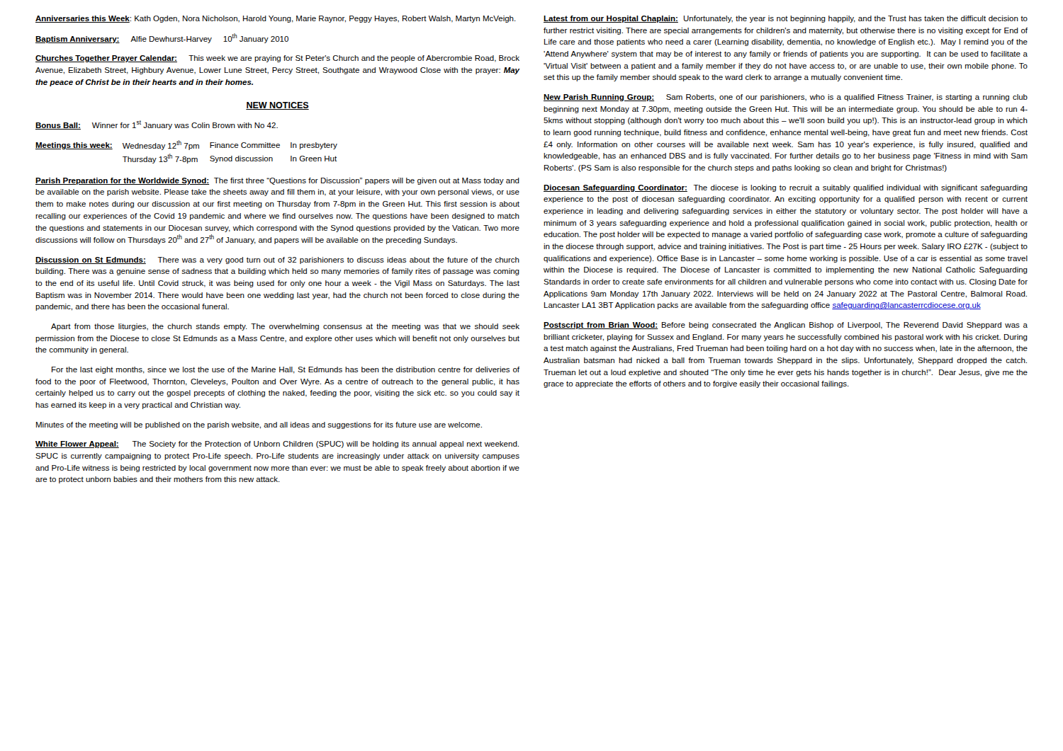Anniversaries this Week: Kath Ogden, Nora Nicholson, Harold Young, Marie Raynor, Peggy Hayes, Robert Walsh, Martyn McVeigh.
Baptism Anniversary: Alfie Dewhurst-Harvey 10th January 2010
Churches Together Prayer Calendar: This week we are praying for St Peter's Church and the people of Abercrombie Road, Brock Avenue, Elizabeth Street, Highbury Avenue, Lower Lune Street, Percy Street, Southgate and Wraywood Close with the prayer: May the peace of Christ be in their hearts and in their homes.
NEW NOTICES
Bonus Ball: Winner for 1st January was Colin Brown with No 42.
| Meetings this week: | Wednesday 12 th 7pm | Finance Committee | In presbytery |
| | Thursday 13 th 7-8pm | Synod discussion | In Green Hut |
Parish Preparation for the Worldwide Synod: The first three “Questions for Discussion” papers will be given out at Mass today and be available on the parish website. Please take the sheets away and fill them in, at your leisure, with your own personal views, or use them to make notes during our discussion at our first meeting on Thursday from 7-8pm in the Green Hut. This first session is about recalling our experiences of the Covid 19 pandemic and where we find ourselves now. The questions have been designed to match the questions and statements in our Diocesan survey, which correspond with the Synod questions provided by the Vatican. Two more discussions will follow on Thursdays 20th and 27th of January, and papers will be available on the preceding Sundays.
Discussion on St Edmunds: There was a very good turn out of 32 parishioners to discuss ideas about the future of the church building. There was a genuine sense of sadness that a building which held so many memories of family rites of passage was coming to the end of its useful life. Until Covid struck, it was being used for only one hour a week - the Vigil Mass on Saturdays. The last Baptism was in November 2014. There would have been one wedding last year, had the church not been forced to close during the pandemic, and there has been the occasional funeral.
Apart from those liturgies, the church stands empty. The overwhelming consensus at the meeting was that we should seek permission from the Diocese to close St Edmunds as a Mass Centre, and explore other uses which will benefit not only ourselves but the community in general.
For the last eight months, since we lost the use of the Marine Hall, St Edmunds has been the distribution centre for deliveries of food to the poor of Fleetwood, Thornton, Cleveleys, Poulton and Over Wyre. As a centre of outreach to the general public, it has certainly helped us to carry out the gospel precepts of clothing the naked, feeding the poor, visiting the sick etc. so you could say it has earned its keep in a very practical and Christian way.
Minutes of the meeting will be published on the parish website, and all ideas and suggestions for its future use are welcome.
White Flower Appeal: The Society for the Protection of Unborn Children (SPUC) will be holding its annual appeal next weekend. SPUC is currently campaigning to protect Pro-Life speech. Pro-Life students are increasingly under attack on university campuses and Pro-Life witness is being restricted by local government now more than ever: we must be able to speak freely about abortion if we are to protect unborn babies and their mothers from this new attack.
Latest from our Hospital Chaplain: Unfortunately, the year is not beginning happily, and the Trust has taken the difficult decision to further restrict visiting. There are special arrangements for children's and maternity, but otherwise there is no visiting except for End of Life care and those patients who need a carer (Learning disability, dementia, no knowledge of English etc.). May I remind you of the 'Attend Anywhere' system that may be of interest to any family or friends of patients you are supporting. It can be used to facilitate a 'Virtual Visit' between a patient and a family member if they do not have access to, or are unable to use, their own mobile phone. To set this up the family member should speak to the ward clerk to arrange a mutually convenient time.
New Parish Running Group: Sam Roberts, one of our parishioners, who is a qualified Fitness Trainer, is starting a running club beginning next Monday at 7.30pm, meeting outside the Green Hut. This will be an intermediate group. You should be able to run 4-5kms without stopping (although don't worry too much about this – we'll soon build you up!). This is an instructor-lead group in which to learn good running technique, build fitness and confidence, enhance mental well-being, have great fun and meet new friends. Cost £4 only. Information on other courses will be available next week. Sam has 10 year's experience, is fully insured, qualified and knowledgeable, has an enhanced DBS and is fully vaccinated. For further details go to her business page 'Fitness in mind with Sam Roberts'. (PS Sam is also responsible for the church steps and paths looking so clean and bright for Christmas!)
Diocesan Safeguarding Coordinator: The diocese is looking to recruit a suitably qualified individual with significant safeguarding experience to the post of diocesan safeguarding coordinator. An exciting opportunity for a qualified person with recent or current experience in leading and delivering safeguarding services in either the statutory or voluntary sector. The post holder will have a minimum of 3 years safeguarding experience and hold a professional qualification gained in social work, public protection, health or education. The post holder will be expected to manage a varied portfolio of safeguarding case work, promote a culture of safeguarding in the diocese through support, advice and training initiatives. The Post is part time - 25 Hours per week. Salary IRO £27K - (subject to qualifications and experience). Office Base is in Lancaster – some home working is possible. Use of a car is essential as some travel within the Diocese is required. The Diocese of Lancaster is committed to implementing the new National Catholic Safeguarding Standards in order to create safe environments for all children and vulnerable persons who come into contact with us. Closing Date for Applications 9am Monday 17th January 2022. Interviews will be held on 24 January 2022 at The Pastoral Centre, Balmoral Road. Lancaster LA1 3BT Application packs are available from the safeguarding office safeguarding@lancasterrcdiocese.org.uk
Postscript from Brian Wood: Before being consecrated the Anglican Bishop of Liverpool, The Reverend David Sheppard was a brilliant cricketer, playing for Sussex and England. For many years he successfully combined his pastoral work with his cricket. During a test match against the Australians, Fred Trueman had been toiling hard on a hot day with no success when, late in the afternoon, the Australian batsman had nicked a ball from Trueman towards Sheppard in the slips. Unfortunately, Sheppard dropped the catch. Trueman let out a loud expletive and shouted “The only time he ever gets his hands together is in church!”. Dear Jesus, give me the grace to appreciate the efforts of others and to forgive easily their occasional failings.